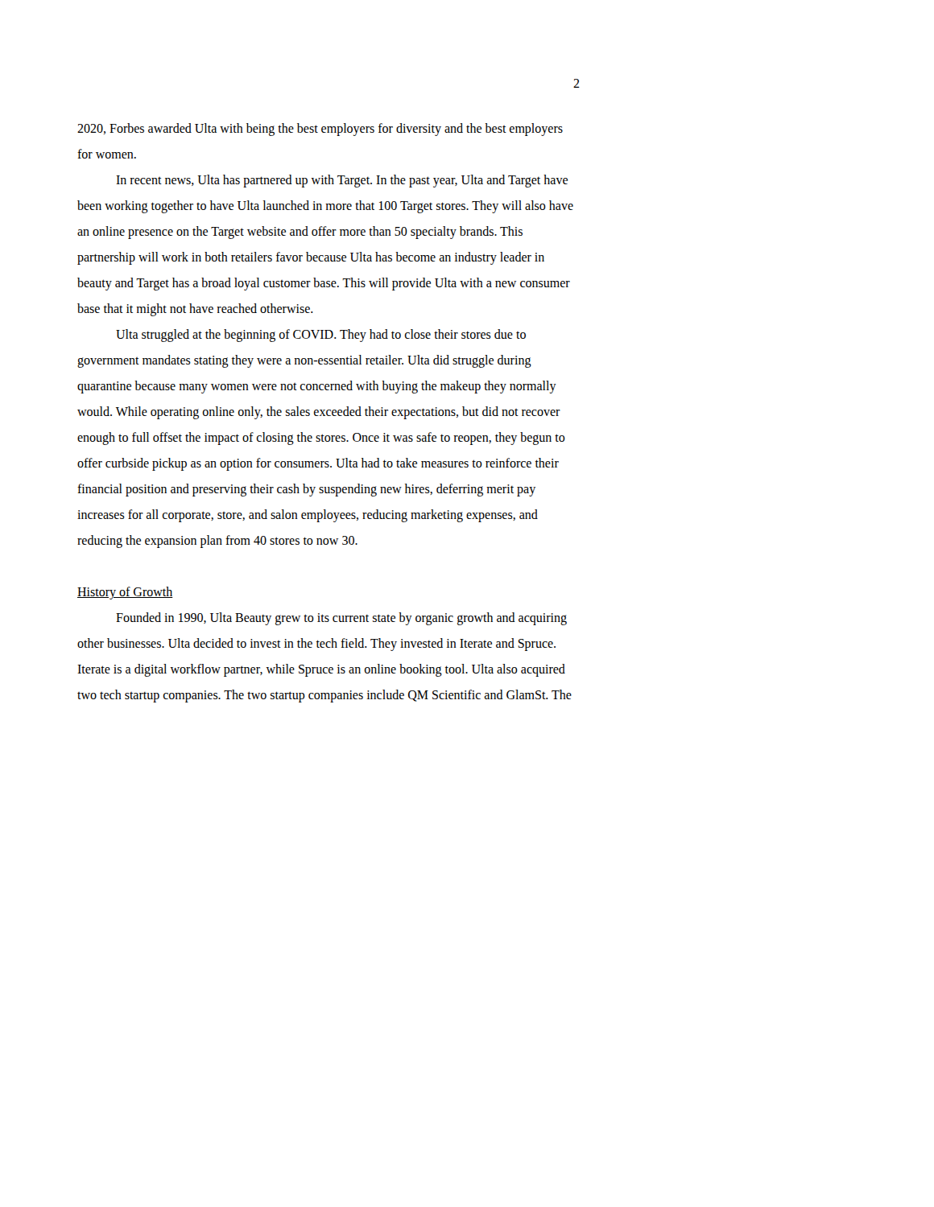2
2020, Forbes awarded Ulta with being the best employers for diversity and the best employers for women.
In recent news, Ulta has partnered up with Target. In the past year, Ulta and Target have been working together to have Ulta launched in more that 100 Target stores. They will also have an online presence on the Target website and offer more than 50 specialty brands. This partnership will work in both retailers favor because Ulta has become an industry leader in beauty and Target has a broad loyal customer base. This will provide Ulta with a new consumer base that it might not have reached otherwise.
Ulta struggled at the beginning of COVID. They had to close their stores due to government mandates stating they were a non-essential retailer. Ulta did struggle during quarantine because many women were not concerned with buying the makeup they normally would. While operating online only, the sales exceeded their expectations, but did not recover enough to full offset the impact of closing the stores. Once it was safe to reopen, they begun to offer curbside pickup as an option for consumers. Ulta had to take measures to reinforce their financial position and preserving their cash by suspending new hires, deferring merit pay increases for all corporate, store, and salon employees, reducing marketing expenses, and reducing the expansion plan from 40 stores to now 30.
History of Growth
Founded in 1990, Ulta Beauty grew to its current state by organic growth and acquiring other businesses. Ulta decided to invest in the tech field. They invested in Iterate and Spruce. Iterate is a digital workflow partner, while Spruce is an online booking tool. Ulta also acquired two tech startup companies. The two startup companies include QM Scientific and GlamSt. The